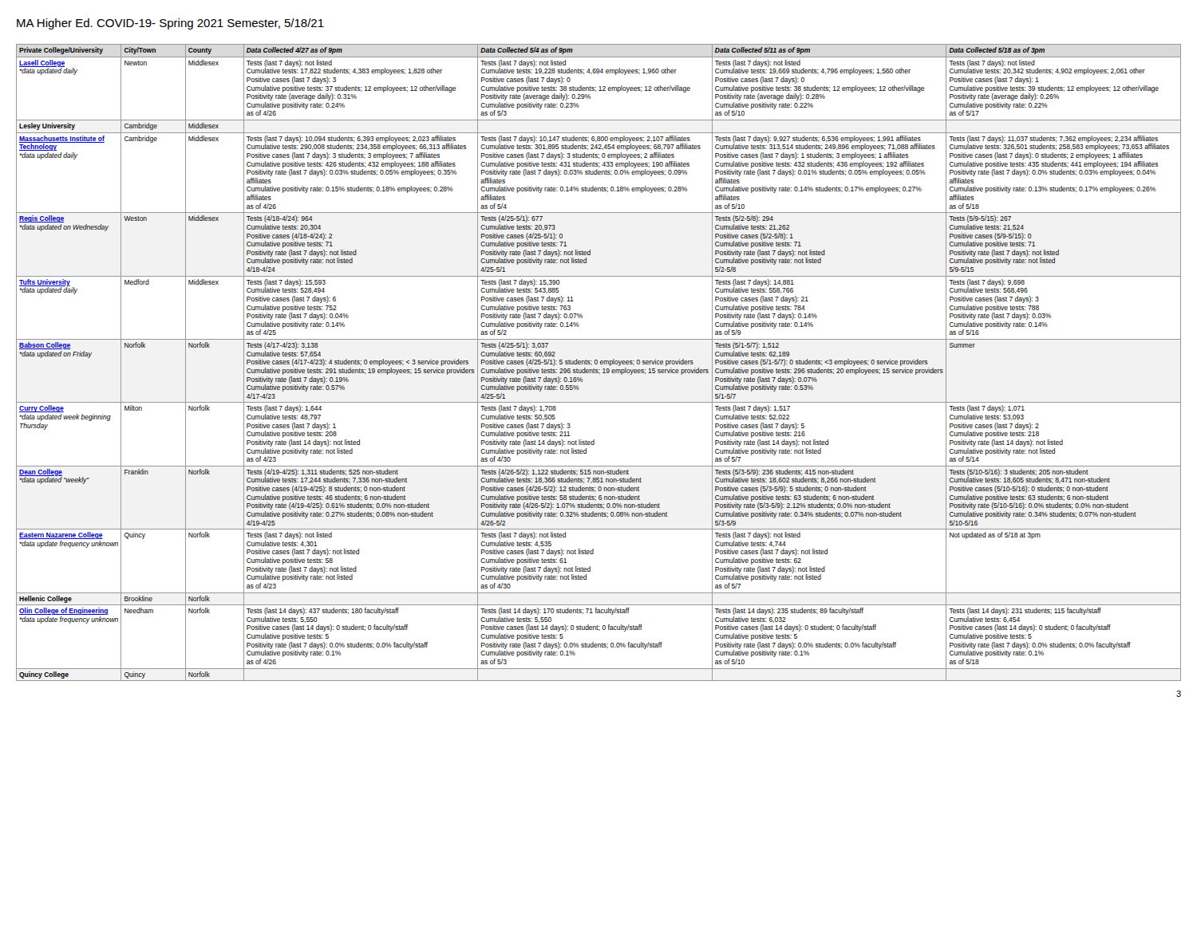MA Higher Ed. COVID-19- Spring 2021 Semester, 5/18/21
| Private College/University | City/Town | County | Data Collected 4/27 as of 9pm | Data Collected 5/4 as of 9pm | Data Collected 5/11 as of 9pm | Data Collected 5/18 as of 3pm |
| --- | --- | --- | --- | --- | --- | --- |
| Lasell College *data updated daily | Newton | Middlesex | Tests (last 7 days): not listed Cumulative tests: 17,822 students; 4,383 employees; 1,828 other Positive cases (last 7 days): 3 Cumulative positive tests: 37 students; 12 employees; 12 other/village Positivity rate (average daily): 0.31% Cumulative positivity rate: 0.24% as of 4/26 | Tests (last 7 days): not listed Cumulative tests: 19,228 students; 4,694 employees; 1,960 other Positive cases (last 7 days): 0 Cumulative positive tests: 38 students; 12 employees; 12 other/village Positivity rate (average daily): 0.29% Cumulative positivity rate: 0.23% as of 5/3 | Tests (last 7 days): not listed Cumulative tests: 19,669 students; 4,796 employees; 1,560 other Positive cases (last 7 days): 0 Cumulative positive tests: 38 students; 12 employees; 12 other/village Positivity rate (average daily): 0.28% Cumulative positivity rate: 0.22% as of 5/10 | Tests (last 7 days): not listed Cumulative tests: 20,342 students; 4,902 employees; 2,061 other Positive cases (last 7 days): 1 Cumulative positive tests: 39 students; 12 employees; 12 other/village Positivity rate (average daily): 0.26% Cumulative positivity rate: 0.22% as of 5/17 |
| Lesley University | Cambridge | Middlesex | | | | |
| Massachusetts Institute of Technology *data updated daily | Cambridge | Middlesex | Tests (last 7 days): 10,094 students; 6,393 employees; 2,023 affiliates Cumulative tests: 290,008 students; 234,358 employees; 66,313 affiliates Positive cases (last 7 days): 3 students; 3 employees; 7 affiliates Cumulative positive tests: 426 students; 432 employees; 188 affiliates Positivity rate (last 7 days): 0.03% students; 0.05% employees; 0.35% affiliates Cumulative positivity rate: 0.15% students; 0.18% employees; 0.28% affiliates as of 4/26 | Tests (last 7 days): 10,147 students; 6,800 employees; 2,107 affiliates Cumulative tests: 301,895 students; 242,454 employees; 68,797 affiliates Positive cases (last 7 days): 3 students; 0 employees; 2 affiliates Cumulative positive tests: 431 students; 433 employees; 190 affiliates Positivity rate (last 7 days): 0.03% students; 0.0% employees; 0.09% affiliates Cumulative positivity rate: 0.14% students; 0.18% employees; 0.28% affiliates as of 5/4 | Tests (last 7 days): 9,927 students; 6,536 employees; 1,991 affiliates Cumulative tests: 313,514 students; 249,896 employees; 71,088 affiliates Positive cases (last 7 days): 1 students; 3 employees; 1 affiliates Cumulative positive tests: 432 students; 436 employees; 192 affiliates Positivity rate (last 7 days): 0.01% students; 0.05% employees; 0.05% affiliates Cumulative positivity rate: 0.14% students; 0.17% employees; 0.27% affiliates as of 5/10 | Tests (last 7 days): 11,037 students; 7,362 employees; 2,234 affiliates Cumulative tests: 326,501 students; 258,583 employees; 73,653 affiliates Positive cases (last 7 days): 0 students; 2 employees; 1 affiliates Cumulative positive tests: 435 students; 441 employees; 194 affiliates Positivity rate (last 7 days): 0.0% students; 0.03% employees; 0.04% affiliates Cumulative positivity rate: 0.13% students; 0.17% employees; 0.26% affiliates as of 5/18 |
| Regis College *data updated on Wednesday | Weston | Middlesex | Tests (4/18-4/24): 964 Cumulative tests: 20,304 Positive cases (4/18-4/24): 2 Cumulative positive tests: 71 Positivity rate (last 7 days): not listed Cumulative positivity rate: not listed 4/18-4/24 | Tests (4/25-5/1): 677 Cumulative tests: 20,973 Positive cases (4/25-5/1): 0 Cumulative positive tests: 71 Positivity rate (last 7 days): not listed Cumulative positivity rate: not listed 4/25-5/1 | Tests (5/2-5/8): 294 Cumulative tests: 21,262 Positive cases (5/2-5/8): 1 Cumulative positive tests: 71 Positivity rate (last 7 days): not listed Cumulative positivity rate: not listed 5/2-5/8 | Tests (5/9-5/15): 267 Cumulative tests: 21,524 Positive cases (5/9-5/15): 0 Cumulative positive tests: 71 Positivity rate (last 7 days): not listed Cumulative positivity rate: not listed 5/9-5/15 |
| Tufts University *data updated daily | Medford | Middlesex | Tests (last 7 days): 15,593 Cumulative tests: 528,494 Positive cases (last 7 days): 6 Cumulative positive tests: 752 Positivity rate (last 7 days): 0.04% Cumulative positivity rate: 0.14% as of 4/25 | Tests (last 7 days): 15,390 Cumulative tests: 543,885 Positive cases (last 7 days): 11 Cumulative positive tests: 763 Positivity rate (last 7 days): 0.07% Cumulative positivity rate: 0.14% as of 5/2 | Tests (last 7 days): 14,881 Cumulative tests: 558,766 Positive cases (last 7 days): 21 Cumulative positive tests: 784 Positivity rate (last 7 days): 0.14% Cumulative positivity rate: 0.14% as of 5/9 | Tests (last 7 days): 9,698 Cumulative tests: 568,496 Positive cases (last 7 days): 3 Cumulative positive tests: 788 Positivity rate (last 7 days): 0.03% Cumulative positivity rate: 0.14% as of 5/16 |
| Babson College *data updated on Friday | Norfolk | Norfolk | Tests (4/17-4/23): 3,138 Cumulative tests: 57,654 Positive cases (4/17-4/23): 4 students; 0 employees; < 3 service providers Cumulative positive tests: 291 students; 19 employees; 15 service providers Positivity rate (last 7 days): 0.19% Cumulative positivity rate: 0.57% 4/17-4/23 | Tests (4/25-5/1): 3,037 Cumulative tests: 60,692 Positive cases (4/25-5/1): 5 students; 0 employees; 0 service providers Cumulative positive tests: 296 students; 19 employees; 15 service providers Positivity rate (last 7 days): 0.16% Cumulative positivity rate: 0.55% 4/25-5/1 | Tests (5/1-5/7): 1,512 Cumulative tests: 62,189 Positive cases (5/1-5/7): 0 students; <3 employees; 0 service providers Cumulative positive tests: 296 students; 20 employees; 15 service providers Positivity rate (last 7 days): 0.07% Cumulative positivity rate: 0.53% 5/1-5/7 | Summer |
| Curry College *data updated week beginning Thursday | Milton | Norfolk | Tests (last 7 days): 1,644 Cumulative tests: 48,797 Positive cases (last 7 days): 1 Cumulative positive tests: 208 Positivity rate (last 14 days): not listed Cumulative positivity rate: not listed as of 4/23 | Tests (last 7 days): 1,708 Cumulative tests: 50,505 Positive cases (last 7 days): 3 Cumulative positive tests: 211 Positivity rate (last 14 days): not listed Cumulative positivity rate: not listed as of 4/30 | Tests (last 7 days): 1,517 Cumulative tests: 52,022 Positive cases (last 7 days): 5 Cumulative positive tests: 216 Positivity rate (last 14 days): not listed Cumulative positivity rate: not listed as of 5/7 | Tests (last 7 days): 1,071 Cumulative tests: 53,093 Positive cases (last 7 days): 2 Cumulative positive tests: 218 Positivity rate (last 14 days): not listed Cumulative positivity rate: not listed as of 5/14 |
| Dean College *data updated "weekly" | Franklin | Norfolk | Tests (4/19-4/25): 1,311 students; 525 non-student Cumulative tests: 17,244 students; 7,336 non-student Positive cases (4/19-4/25): 8 students; 0 non-student Cumulative positive tests: 46 students; 6 non-student Positivity rate (4/19-4/25): 0.61% students; 0.0% non-student Cumulative positivity rate: 0.27% students; 0.08% non-student 4/19-4/25 | Tests (4/26-5/2): 1,122 students; 515 non-student Cumulative tests: 18,366 students; 7,851 non-student Positive cases (4/26-5/2): 12 students; 0 non-student Cumulative positive tests: 58 students; 6 non-student Positivity rate (4/26-5/2): 1.07% students; 0.0% non-student Cumulative positivity rate: 0.32% students; 0.08% non-student 4/26-5/2 | Tests (5/3-5/9): 236 students; 415 non-student Cumulative tests: 18,602 students; 8,266 non-student Positive cases (5/3-5/9): 5 students; 0 non-student Cumulative positive tests: 63 students; 6 non-student Positivity rate (5/3-5/9): 2.12% students; 0.0% non-student Cumulative positivity rate: 0.34% students; 0.07% non-student 5/3-5/9 | Tests (5/10-5/16): 3 students; 205 non-student Cumulative tests: 18,605 students; 8,471 non-student Positive cases (5/10-5/16): 0 students; 0 non-student Cumulative positive tests: 63 students; 6 non-student Positivity rate (5/10-5/16): 0.0% students; 0.0% non-student Cumulative positivity rate: 0.34% students; 0.07% non-student 5/10-5/16 |
| Eastern Nazarene College *data update frequency unknown | Quincy | Norfolk | Tests (last 7 days): not listed Cumulative tests: 4,301 Positive cases (last 7 days): not listed Cumulative positive tests: 58 Positivity rate (last 7 days): not listed Cumulative positivity rate: not listed as of 4/23 | Tests (last 7 days): not listed Cumulative tests: 4,535 Positive cases (last 7 days): not listed Cumulative positive tests: 61 Positivity rate (last 7 days): not listed Cumulative positivity rate: not listed as of 4/30 | Tests (last 7 days): not listed Cumulative tests: 4,744 Positive cases (last 7 days): not listed Cumulative positive tests: 62 Positivity rate (last 7 days): not listed Cumulative positivity rate: not listed as of 5/7 | Not updated as of 5/18 at 3pm |
| Hellenic College | Brookline | Norfolk | | | | |
| Olin College of Engineering *data update frequency unknown | Needham | Norfolk | Tests (last 14 days): 437 students; 180 faculty/staff Cumulative tests: 5,550 Positive cases (last 14 days): 0 student; 0 faculty/staff Cumulative positive tests: 5 Positivity rate (last 7 days): 0.0% students; 0.0% faculty/staff Cumulative positivity rate: 0.1% as of 4/26 | Tests (last 14 days): 170 students; 71 faculty/staff Cumulative tests: 5,550 Positive cases (last 14 days): 0 student; 0 faculty/staff Cumulative positive tests: 5 Positivity rate (last 7 days): 0.0% students; 0.0% faculty/staff Cumulative positivity rate: 0.1% as of 5/3 | Tests (last 14 days): 235 students; 89 faculty/staff Cumulative tests: 6,032 Positive cases (last 14 days): 0 student; 0 faculty/staff Cumulative positive tests: 5 Positivity rate (last 7 days): 0.0% students; 0.0% faculty/staff Cumulative positivity rate: 0.1% as of 5/10 | Tests (last 14 days): 231 students; 115 faculty/staff Cumulative tests: 6,454 Positive cases (last 14 days): 0 student; 0 faculty/staff Cumulative positive tests: 5 Positivity rate (last 7 days): 0.0% students; 0.0% faculty/staff Cumulative positivity rate: 0.1% as of 5/18 |
| Quincy College | Quincy | Norfolk | | | | |
3